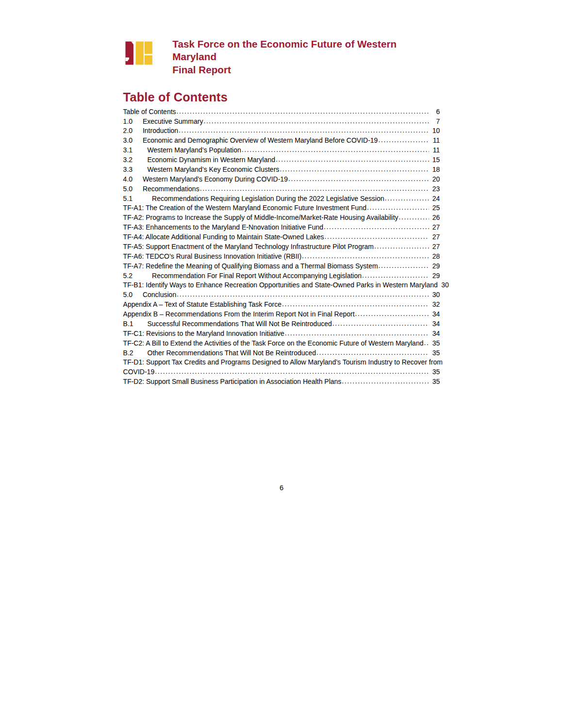Task Force on the Economic Future of Western Maryland
Final Report
Table of Contents
Table of Contents .................................................................................................................................. 6
1.0 Executive Summary ................................................................................................................. 7
2.0 Introduction ............................................................................................................................. 10
3.0 Economic and Demographic Overview of Western Maryland Before COVID-19 .......................................... 11
3.1 Western Maryland’s Population ......................................................................................................... 11
3.2 Economic Dynamism in Western Maryland ......................................................................................... 15
3.3 Western Maryland’s Key Economic Clusters ........................................................................................ 18
4.0 Western Maryland’s Economy During COVID-19 ......................................................................................... 20
5.0 Recommendations ................................................................................................................................. 23
5.1 Recommendations Requiring Legislation During the 2022 Legislative Session ......................................... 24
TF-A1: The Creation of the Western Maryland Economic Future Investment Fund ......................................... 25
TF-A2: Programs to Increase the Supply of Middle-Income/Market-Rate Housing Availability ........................ 26
TF-A3: Enhancements to the Maryland E-Nnovation Initiative Fund ................................................................. 27
TF-A4: Allocate Additional Funding to Maintain State-Owned Lakes .............................................................. 27
TF-A5: Support Enactment of the Maryland Technology Infrastructure Pilot Program .................................... 27
TF-A6: TEDCO’s Rural Business Innovation Initiative (RBII) .............................................................................. 28
TF-A7: Redefine the Meaning of Qualifying Biomass and a Thermal Biomass System .................................... 29
5.2 Recommendation For Final Report Without Accompanying Legislation ................................................. 29
TF-B1: Identify Ways to Enhance Recreation Opportunities and State-Owned Parks in Western Maryland .... 30
5.0 Conclusion .............................................................................................................................. 30
Appendix A – Text of Statute Establishing Task Force ................................................................................................ 32
Appendix B – Recommendations From the Interim Report Not in Final Report ....................................................... 34
B.1 Successful Recommendations That Will Not Be Reintroduced .................................................................... 34
TF-C1: Revisions to the Maryland Innovation Initiative ..................................................................................... 34
TF-C2: A Bill to Extend the Activities of the Task Force on the Economic Future of Western Maryland ........... 35
B.2 Other Recommendations That Will Not Be Reintroduced .......................................................................... 35
TF-D1: Support Tax Credits and Programs Designed to Allow Maryland’s Tourism Industry to Recover from
COVID-19 ................................................................................................................................................. 35
TF-D2: Support Small Business Participation in Association Health Plans ....................................................... 35
6